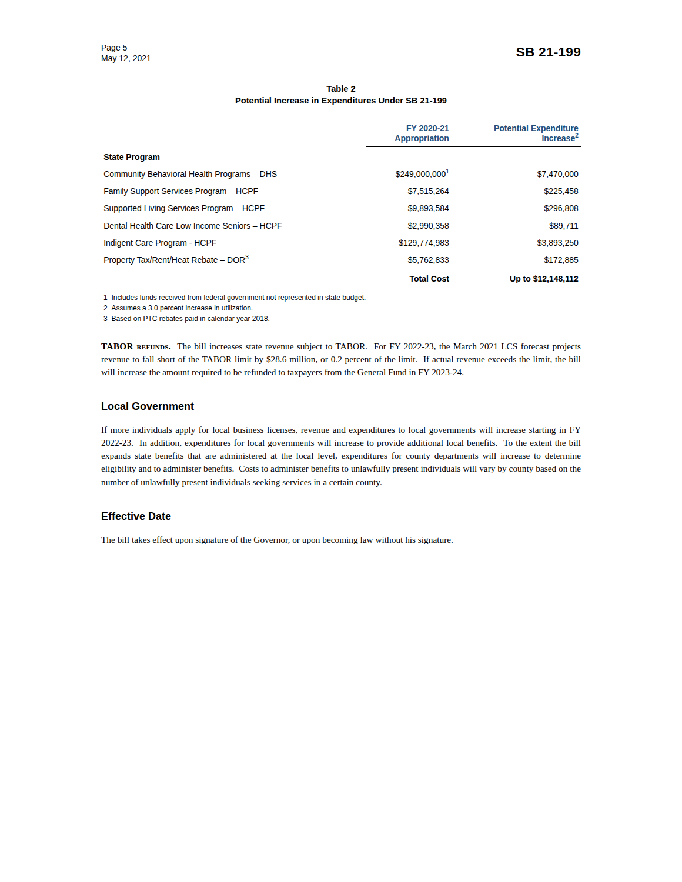Page 5
May 12, 2021
SB 21-199
Table 2
Potential Increase in Expenditures Under SB 21-199
| | FY 2020-21 Appropriation | Potential Expenditure Increase 2 |
| --- | --- | --- |
| State Program | | |
| Community Behavioral Health Programs – DHS | $249,000,000 1 | $7,470,000 |
| Family Support Services Program – HCPF | $7,515,264 | $225,458 |
| Supported Living Services Program – HCPF | $9,893,584 | $296,808 |
| Dental Health Care Low Income Seniors – HCPF | $2,990,358 | $89,711 |
| Indigent Care Program - HCPF | $129,774,983 | $3,893,250 |
| Property Tax/Rent/Heat Rebate – DOR 3 | $5,762,833 | $172,885 |
| | Total Cost | Up to $12,148,112 |
1 Includes funds received from federal government not represented in state budget.
2 Assumes a 3.0 percent increase in utilization.
3 Based on PTC rebates paid in calendar year 2018.
TABOR refunds. The bill increases state revenue subject to TABOR. For FY 2022-23, the March 2021 LCS forecast projects revenue to fall short of the TABOR limit by $28.6 million, or 0.2 percent of the limit. If actual revenue exceeds the limit, the bill will increase the amount required to be refunded to taxpayers from the General Fund in FY 2023-24.
Local Government
If more individuals apply for local business licenses, revenue and expenditures to local governments will increase starting in FY 2022-23. In addition, expenditures for local governments will increase to provide additional local benefits. To the extent the bill expands state benefits that are administered at the local level, expenditures for county departments will increase to determine eligibility and to administer benefits. Costs to administer benefits to unlawfully present individuals will vary by county based on the number of unlawfully present individuals seeking services in a certain county.
Effective Date
The bill takes effect upon signature of the Governor, or upon becoming law without his signature.